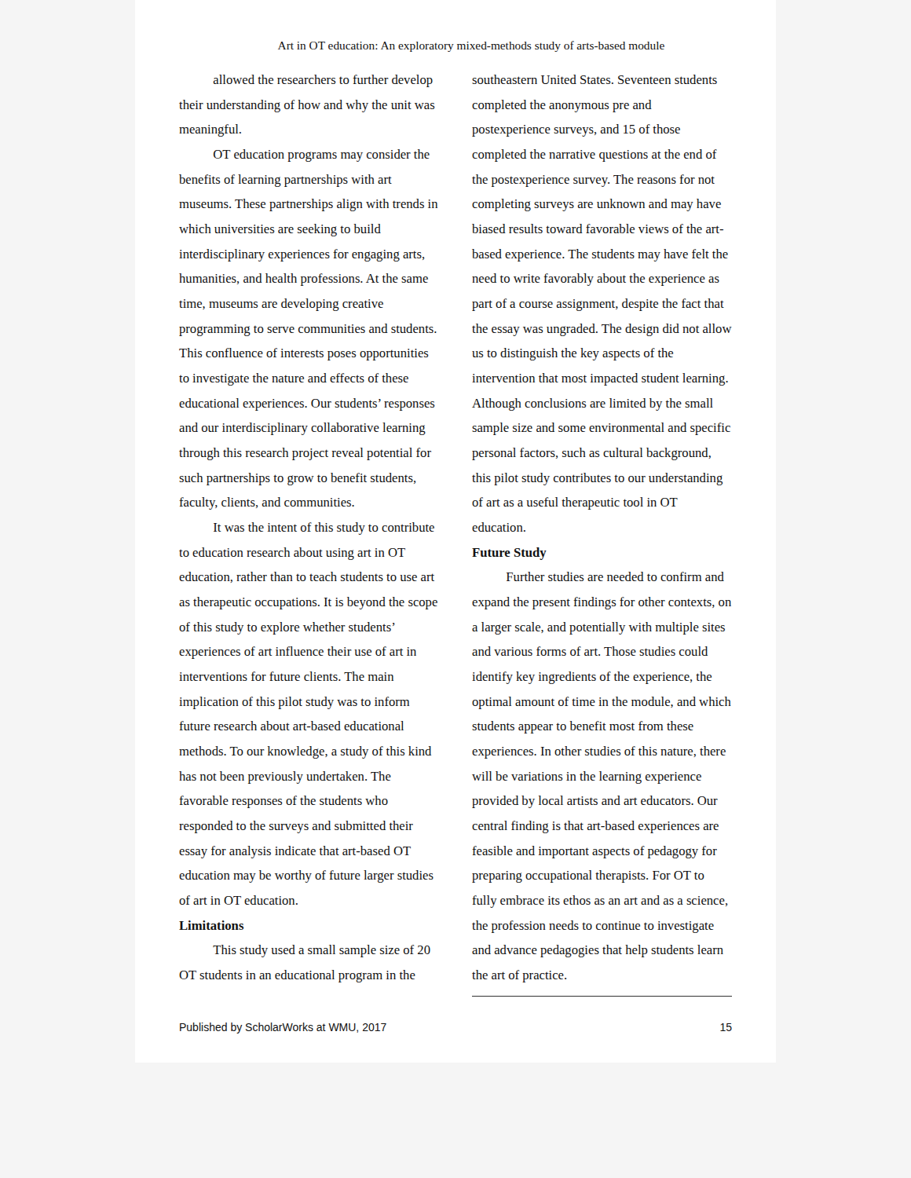Art in OT education: An exploratory mixed-methods study of arts-based module
allowed the researchers to further develop their understanding of how and why the unit was meaningful.
OT education programs may consider the benefits of learning partnerships with art museums. These partnerships align with trends in which universities are seeking to build interdisciplinary experiences for engaging arts, humanities, and health professions. At the same time, museums are developing creative programming to serve communities and students. This confluence of interests poses opportunities to investigate the nature and effects of these educational experiences. Our students’ responses and our interdisciplinary collaborative learning through this research project reveal potential for such partnerships to grow to benefit students, faculty, clients, and communities.
It was the intent of this study to contribute to education research about using art in OT education, rather than to teach students to use art as therapeutic occupations. It is beyond the scope of this study to explore whether students’ experiences of art influence their use of art in interventions for future clients. The main implication of this pilot study was to inform future research about art-based educational methods. To our knowledge, a study of this kind has not been previously undertaken. The favorable responses of the students who responded to the surveys and submitted their essay for analysis indicate that art-based OT education may be worthy of future larger studies of art in OT education.
Limitations
This study used a small sample size of 20 OT students in an educational program in the southeastern United States. Seventeen students completed the anonymous pre and postexperience surveys, and 15 of those completed the narrative questions at the end of the postexperience survey. The reasons for not completing surveys are unknown and may have biased results toward favorable views of the art-based experience. The students may have felt the need to write favorably about the experience as part of a course assignment, despite the fact that the essay was ungraded. The design did not allow us to distinguish the key aspects of the intervention that most impacted student learning. Although conclusions are limited by the small sample size and some environmental and specific personal factors, such as cultural background, this pilot study contributes to our understanding of art as a useful therapeutic tool in OT education.
Future Study
Further studies are needed to confirm and expand the present findings for other contexts, on a larger scale, and potentially with multiple sites and various forms of art. Those studies could identify key ingredients of the experience, the optimal amount of time in the module, and which students appear to benefit most from these experiences. In other studies of this nature, there will be variations in the learning experience provided by local artists and art educators. Our central finding is that art-based experiences are feasible and important aspects of pedagogy for preparing occupational therapists. For OT to fully embrace its ethos as an art and as a science, the profession needs to continue to investigate and advance pedagogies that help students learn the art of practice.
Published by ScholarWorks at WMU, 2017 15